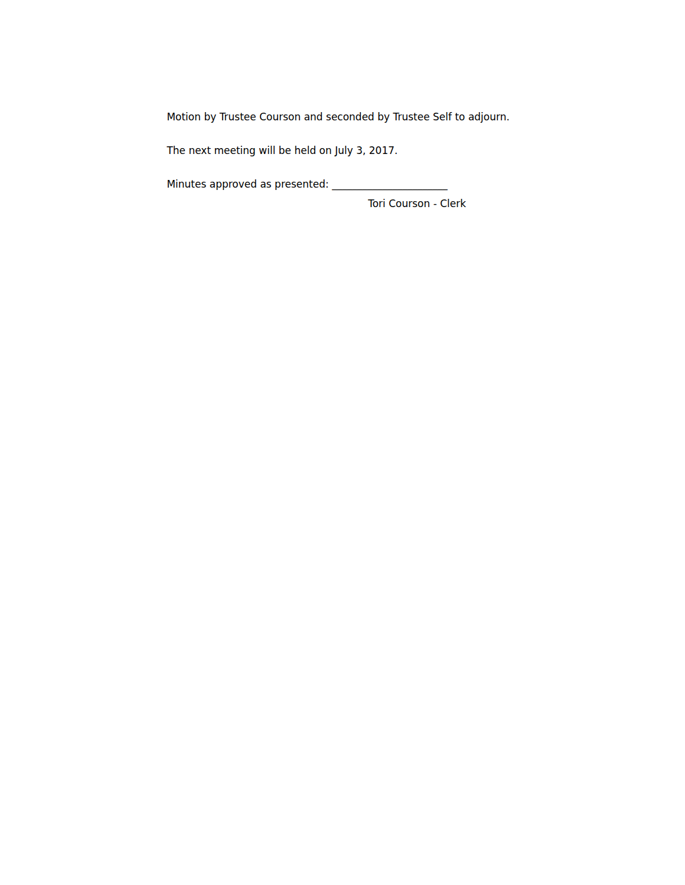Motion by Trustee Courson and seconded by Trustee Self to adjourn.
The next meeting will be held on July 3, 2017.
Minutes approved as presented: _______________________
Tori Courson - Clerk